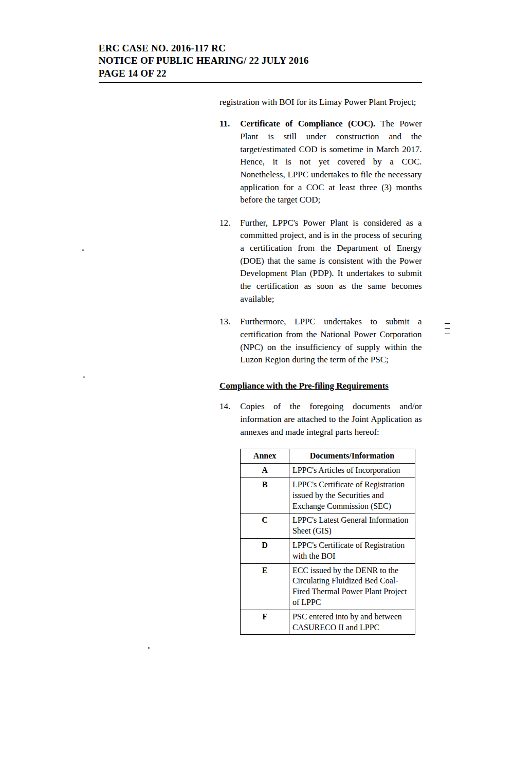ERC CASE NO. 2016-117 RC
NOTICE OF PUBLIC HEARING/ 22 JULY 2016
PAGE 14 OF 22
registration with BOI for its Limay Power Plant Project;
11.
Certificate of Compliance (COC). The Power Plant is still under construction and the target/estimated COD is sometime in March 2017. Hence, it is not yet covered by a COC. Nonetheless, LPPC undertakes to file the necessary application for a COC at least three (3) months before the target COD;
12.
Further, LPPC's Power Plant is considered as a committed project, and is in the process of securing a certification from the Department of Energy (DOE) that the same is consistent with the Power Development Plan (PDP). It undertakes to submit the certification as soon as the same becomes available;
13.
Furthermore, LPPC undertakes to submit a certification from the National Power Corporation (NPC) on the insufficiency of supply within the Luzon Region during the term of the PSC;
Compliance with the Pre-filing Requirements
14.
Copies of the foregoing documents and/or information are attached to the Joint Application as annexes and made integral parts hereof:
| Annex | Documents/Information |
| --- | --- |
| A | LPPC's Articles of Incorporation |
| B | LPPC's Certificate of Registration issued by the Securities and Exchange Commission (SEC) |
| C | LPPC's Latest General Information Sheet (GIS) |
| D | LPPC's Certificate of Registration with the BOI |
| E | ECC issued by the DENR to the Circulating Fluidized Bed Coal-Fired Thermal Power Plant Project of LPPC |
| F | PSC entered into by and between CASURECO II and LPPC |